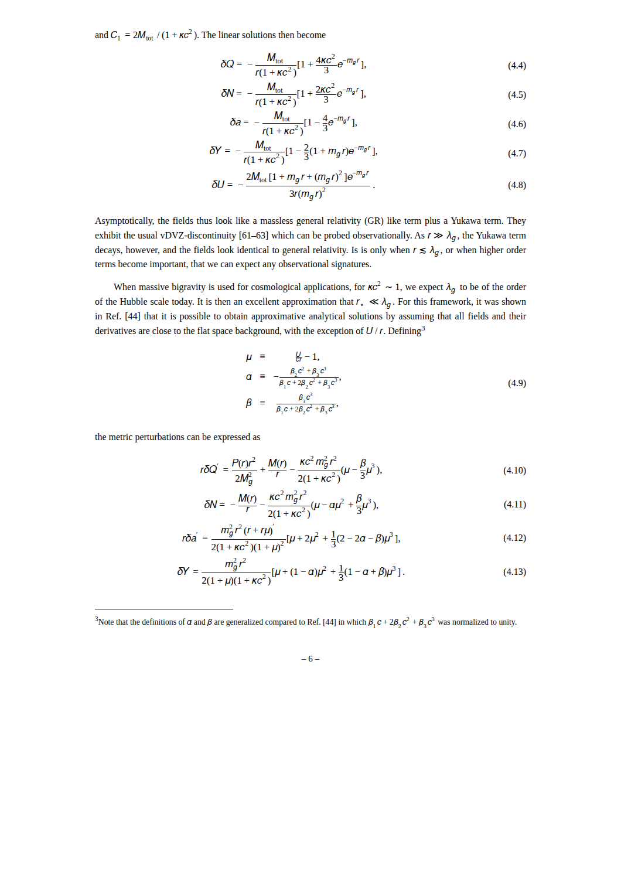and C1=2Mtot/(1+κc2). The linear solutions then become
δQ= − Mtotr(1+κc2) [ 1+ 4κc23 e−mgr ] ,
(4.4)
δN= − Mtotr(1+κc2) [ 1+ 2κc23 e−mgr ] ,
(4.5)
δa= − Mtotr(1+κc2) [ 1− 43 e−mgr ] ,
(4.6)
δY= − Mtotr(1+κc2) [ 1− 23 (1+mgr) e−mgr ] ,
(4.7)
δU= − 2Mtot[1+mgr+(mgr)2]e−mgr 3r(mgr)2 .
(4.8)
Asymptotically, the fields thus look like a massless general relativity (GR) like term plus a Yukawa term. They exhibit the usual vDVZ-discontinuity [61–63] which can be probed observationally. As r≫λg, the Yukawa term decays, however, and the fields look identical to general relativity. Is is only when r≲λg, or when higher order terms become important, that we can expect any observational signatures.
When massive bigravity is used for cosmological applications, for κc2∼1, we expect λg to be of the order of the Hubble scale today. It is then an excellent approximation that r⋆≪λg. For this framework, it was shown in Ref. [44] that it is possible to obtain approximative analytical solutions by assuming that all fields and their derivatives are close to the flat space background, with the exception of U/r. Defining3
μ ≡ Ucr−1, α ≡ − β2c2+β3c3 β1c+2β2c2+β3c3 , β ≡ β3c3 β1c+2β2c2+β3c3 ,
(4.9)
the metric perturbations can be expressed as
rδQ′= P(r)r22Mg2 + M(r)r − κc2mg2r22(1+κc2) (μ−β3μ3) ,
(4.10)
δN= − M(r)r − κc2mg2r22(1+κc2) (μ−αμ2+β3μ3) ,
(4.11)
rδa′= mg2r2(r+rμ)′ 2(1+κc2)(1+μ)2 [μ+2μ2+13(2−2α−β)μ3] ,
(4.12)
δY= mg2r2 2(1+μ)(1+κc2) [μ+(1−α)μ2+13(1−α+β)μ3] .
(4.13)
3Note that the definitions of α and β are generalized compared to Ref. [44] in which β1c+2β2c2+β3c3 was normalized to unity.
– 6 –